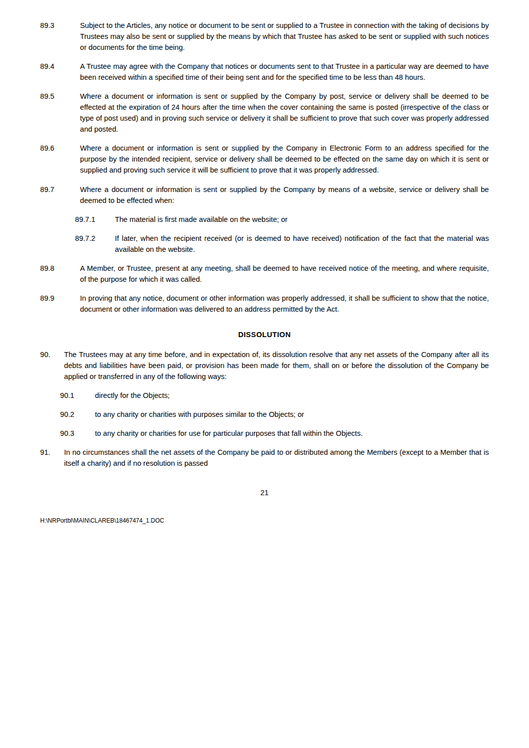89.3
Subject to the Articles, any notice or document to be sent or supplied to a Trustee in connection with the taking of decisions by Trustees may also be sent or supplied by the means by which that Trustee has asked to be sent or supplied with such notices or documents for the time being.
89.4
A Trustee may agree with the Company that notices or documents sent to that Trustee in a particular way are deemed to have been received within a specified time of their being sent and for the specified time to be less than 48 hours.
89.5
Where a document or information is sent or supplied by the Company by post, service or delivery shall be deemed to be effected at the expiration of 24 hours after the time when the cover containing the same is posted (irrespective of the class or type of post used) and in proving such service or delivery it shall be sufficient to prove that such cover was properly addressed and posted.
89.6
Where a document or information is sent or supplied by the Company in Electronic Form to an address specified for the purpose by the intended recipient, service or delivery shall be deemed to be effected on the same day on which it is sent or supplied and proving such service it will be sufficient to prove that it was properly addressed.
89.7
Where a document or information is sent or supplied by the Company by means of a website, service or delivery shall be deemed to be effected when:
89.7.1
The material is first made available on the website; or
89.7.2
If later, when the recipient received (or is deemed to have received) notification of the fact that the material was available on the website.
89.8
A Member, or Trustee, present at any meeting, shall be deemed to have received notice of the meeting, and where requisite, of the purpose for which it was called.
89.9
In proving that any notice, document or other information was properly addressed, it shall be sufficient to show that the notice, document or other information was delivered to an address permitted by the Act.
DISSOLUTION
90.
The Trustees may at any time before, and in expectation of, its dissolution resolve that any net assets of the Company after all its debts and liabilities have been paid, or provision has been made for them, shall on or before the dissolution of the Company be applied or transferred in any of the following ways:
90.1
directly for the Objects;
90.2
to any charity or charities with purposes similar to the Objects; or
90.3
to any charity or charities for use for particular purposes that fall within the Objects.
91.
In no circumstances shall the net assets of the Company be paid to or distributed among the Members (except to a Member that is itself a charity) and if no resolution is passed
21
H:\NRPortbl\MAIN\CLAREB\18467474_1.DOC